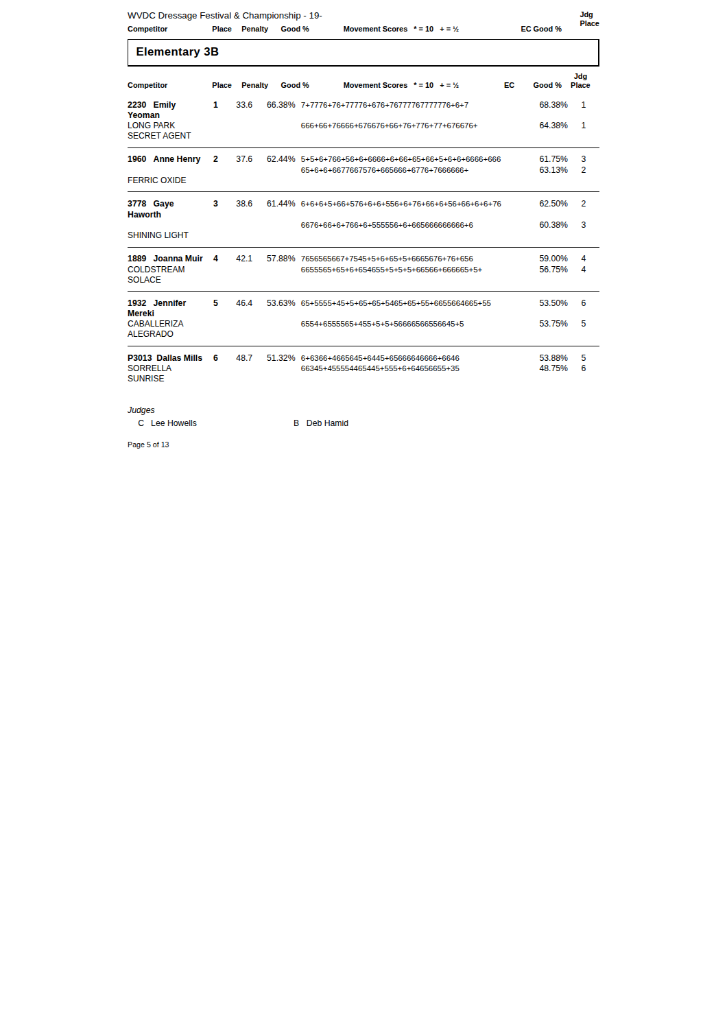Jdg
Place
WVDC Dressage Festival & Championship - 19-
| Competitor | Place | Penalty | Good % | Movement Scores * = 10 + = ½ | | EC Good % | |
Elementary 3B
| Competitor | Place | Penalty | Good % | Movement Scores * = 10 + = ½ | EC | Good % | Jdg Place |
| 2230 Emily Yeoman | 1 | 33.6 | 66.38% | 7+7776+76+77776+676+76777767777776+6+7 | | 68.38% | 1 |
| LONG PARK SECRET AGENT | | | | 666+66+76666+676676+66+76+776+77+676676+ | | 64.38% | 1 |
| 1960 Anne Henry | 2 | 37.6 | 62.44% | 5+5+6+766+56+6+6666+6+66+65+66+5+6+6+6666+666 | | 61.75% | 3 |
| | | | | 65+6+6+6677667576+665666+6776+7666666+ | | 63.13% | 2 |
| FERRIC OXIDE | | | | | | | |
| 3778 Gaye Haworth | 3 | 38.6 | 61.44% | 6+6+6+5+66+576+6+6+556+6+76+66+6+56+66+6+6+76 | | 62.50% | 2 |
| | | | | 6676+66+6+766+6+555556+6+665666666666+6 | | 60.38% | 3 |
| SHINING LIGHT | | | | | | | |
| 1889 Joanna Muir | 4 | 42.1 | 57.88% | 7656565667+7545+5+6+65+5+6665676+76+656 | | 59.00% | 4 |
| COLDSTREAM SOLACE | | | | 6655565+65+6+654655+5+5+5+66566+666665+5+ | | 56.75% | 4 |
| 1932 Jennifer Mereki | 5 | 46.4 | 53.63% | 65+5555+45+5+65+65+5465+65+55+6655664665+55 | | 53.50% | 6 |
| CABALLERIZA ALEGRADO | | | | 6554+6555565+455+5+5+56666566556645+5 | | 53.75% | 5 |
| P3013 Dallas Mills | 6 | 48.7 | 51.32% | 6+6366+4665645+6445+65666646666+6646 | | 53.88% | 5 |
| SORRELLA SUNRISE | | | | 66345+455554465445+555+6+64656655+35 | | 48.75% | 6 |
Judges
CLee Howells BDeb Hamid
Page 5 of 13